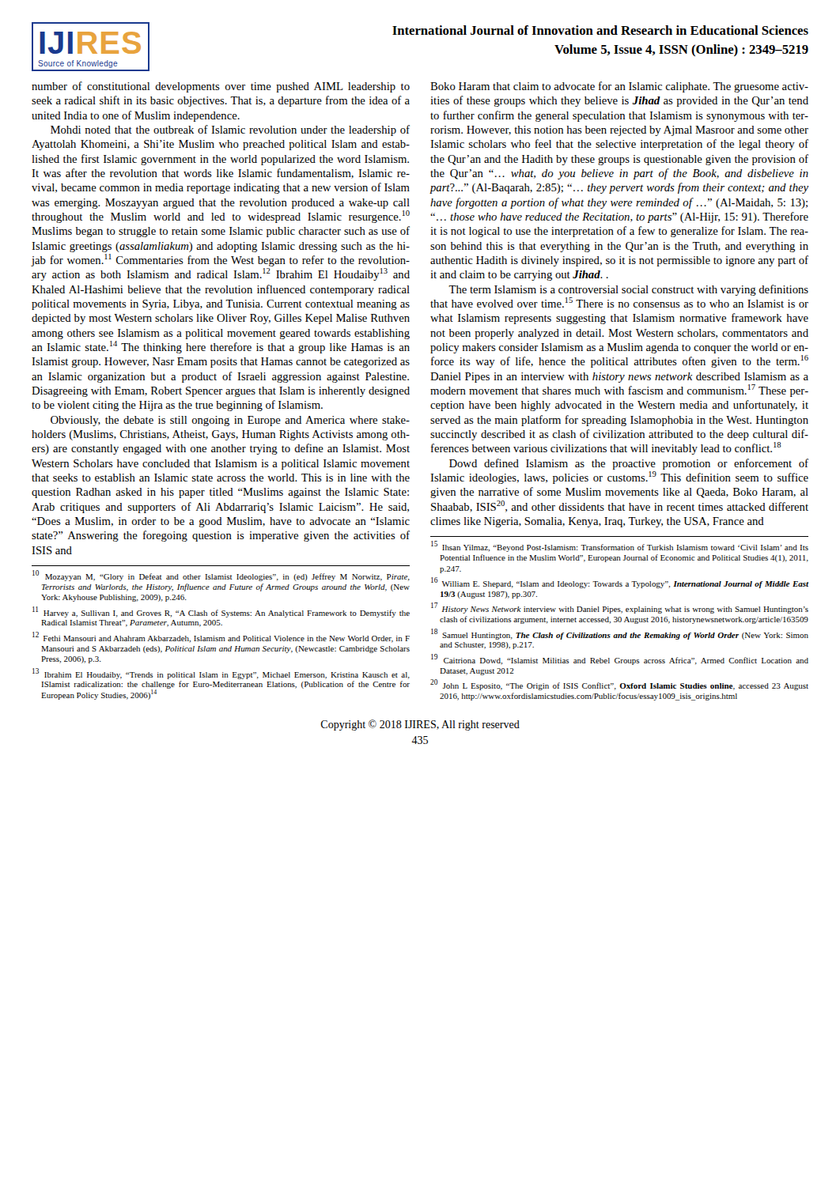IJIRES
Source of Knowledge
International Journal of Innovation and Research in Educational Sciences Volume 5, Issue 4, ISSN (Online) : 2349–5219
number of constitutional developments over time pushed AIML leadership to seek a radical shift in its basic objectives. That is, a departure from the idea of a united India to one of Muslim independence.
Mohdi noted that the outbreak of Islamic revolution under the leadership of Ayattolah Khomeini, a Shi’ite Muslim who preached political Islam and established the first Islamic government in the world popularized the word Islamism. It was after the revolution that words like Islamic fundamentalism, Islamic revival, became common in media reportage indicating that a new version of Islam was emerging. Moszayyan argued that the revolution produced a wake-up call throughout the Muslim world and led to widespread Islamic resurgence.10 Muslims began to struggle to retain some Islamic public character such as use of Islamic greetings (assalamliakum) and adopting Islamic dressing such as the hijab for women.11 Commentaries from the West began to refer to the revolutionary action as both Islamism and radical Islam.12 Ibrahim El Houdaiby13 and Khaled Al-Hashimi believe that the revolution influenced contemporary radical political movements in Syria, Libya, and Tunisia. Current contextual meaning as depicted by most Western scholars like Oliver Roy, Gilles Kepel Malise Ruthven among others see Islamism as a political movement geared towards establishing an Islamic state.14 The thinking here therefore is that a group like Hamas is an Islamist group. However, Nasr Emam posits that Hamas cannot be categorized as an Islamic organization but a product of Israeli aggression against Palestine. Disagreeing with Emam, Robert Spencer argues that Islam is inherently designed to be violent citing the Hijra as the true beginning of Islamism.
Obviously, the debate is still ongoing in Europe and America where stakeholders (Muslims, Christians, Atheist, Gays, Human Rights Activists among others) are constantly engaged with one another trying to define an Islamist. Most Western Scholars have concluded that Islamism is a political Islamic movement that seeks to establish an Islamic state across the world. This is in line with the question Radhan asked in his paper titled “Muslims against the Islamic State: Arab critiques and supporters of Ali Abdarrariq’s Islamic Laicism”. He said, “Does a Muslim, in order to be a good Muslim, have to advocate an “Islamic state?” Answering the foregoing question is imperative given the activities of ISIS and
10 Mozayyan M, “Glory in Defeat and other Islamist Ideologies”, in (ed) Jeffrey M Norwitz, Pirate, Terrorists and Warlords, the History, Influence and Future of Armed Groups around the World, (New York: Akyhouse Publishing, 2009), p.246.
11 Harvey a, Sullivan I, and Groves R, “A Clash of Systems: An Analytical Framework to Demystify the Radical Islamist Threat”, Parameter, Autumn, 2005.
12 Fethi Mansouri and Ahahram Akbarzadeh, Islamism and Political Violence in the New World Order, in F Mansouri and S Akbarzadeh (eds), Political Islam and Human Security, (Newcastle: Cambridge Scholars Press, 2006), p.3.
13 Ibrahim El Houdaiby, “Trends in political Islam in Egypt”, Michael Emerson, Kristina Kausch et al, ISlamist radicalization: the challenge for Euro-Mediterranean Elations, (Publication of the Centre for European Policy Studies, 2006)14
Boko Haram that claim to advocate for an Islamic caliphate. The gruesome activities of these groups which they believe is Jihad as provided in the Qur’an tend to further confirm the general speculation that Islamism is synonymous with terrorism. However, this notion has been rejected by Ajmal Masroor and some other Islamic scholars who feel that the selective interpretation of the legal theory of the Qur’an and the Hadith by these groups is questionable given the provision of the Qur’an “… what, do you believe in part of the Book, and disbelieve in part?...” (Al-Baqarah, 2:85); “… they pervert words from their context; and they have forgotten a portion of what they were reminded of …” (Al-Maidah, 5: 13); “… those who have reduced the Recitation, to parts” (Al-Hijr, 15: 91). Therefore it is not logical to use the interpretation of a few to generalize for Islam. The reason behind this is that everything in the Qur’an is the Truth, and everything in authentic Hadith is divinely inspired, so it is not permissible to ignore any part of it and claim to be carrying out Jihad. .
The term Islamism is a controversial social construct with varying definitions that have evolved over time.15 There is no consensus as to who an Islamist is or what Islamism represents suggesting that Islamism normative framework have not been properly analyzed in detail. Most Western scholars, commentators and policy makers consider Islamism as a Muslim agenda to conquer the world or enforce its way of life, hence the political attributes often given to the term.16 Daniel Pipes in an interview with history news network described Islamism as a modern movement that shares much with fascism and communism.17 These perception have been highly advocated in the Western media and unfortunately, it served as the main platform for spreading Islamophobia in the West. Huntington succinctly described it as clash of civilization attributed to the deep cultural differences between various civilizations that will inevitably lead to conflict.18
Dowd defined Islamism as the proactive promotion or enforcement of Islamic ideologies, laws, policies or customs.19 This definition seem to suffice given the narrative of some Muslim movements like al Qaeda, Boko Haram, al Shaabab, ISIS20, and other dissidents that have in recent times attacked different climes like Nigeria, Somalia, Kenya, Iraq, Turkey, the USA, France and
15 Ihsan Yilmaz, “Beyond Post-Islamism: Transformation of Turkish Islamism toward ‘Civil Islam’ and Its Potential Influence in the Muslim World”, European Journal of Economic and Political Studies 4(1), 2011, p.247.
16 William E. Shepard, “Islam and Ideology: Towards a Typology”, International Journal of Middle East 19/3 (August 1987), pp.307.
17 History News Network interview with Daniel Pipes, explaining what is wrong with Samuel Huntington’s clash of civilizations argument, internet accessed, 30 August 2016, historynewsnetwork.org/article/163509
18 Samuel Huntington, The Clash of Civilizations and the Remaking of World Order (New York: Simon and Schuster, 1998), p.217.
19 Caitriona Dowd, “Islamist Militias and Rebel Groups across Africa”, Armed Conflict Location and Dataset, August 2012
20 John L Esposito, “The Origin of ISIS Conflict”, Oxford Islamic Studies online, accessed 23 August 2016, http://www.oxfordislamicstudies.com/Public/focus/essay1009_isis_origins.html
Copyright © 2018 IJIRES, All right reserved
435